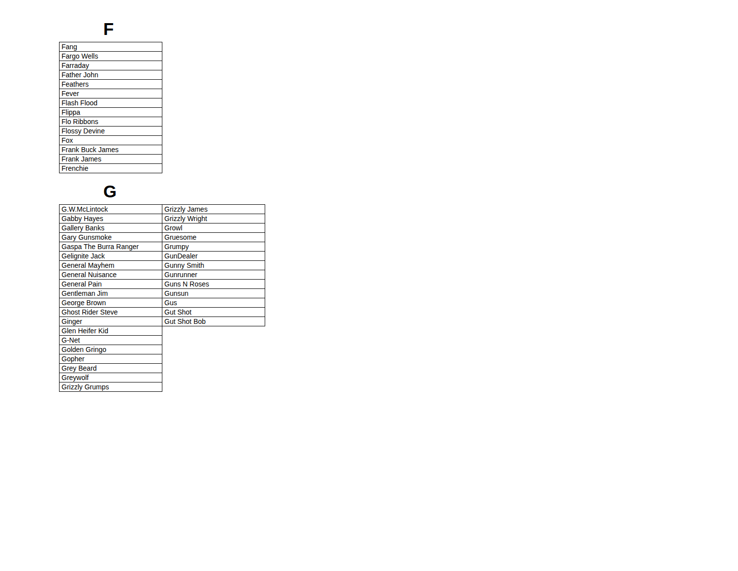F
| Fang |
| Fargo Wells |
| Farraday |
| Father John |
| Feathers |
| Fever |
| Flash Flood |
| Flippa |
| Flo Ribbons |
| Flossy Devine |
| Fox |
| Frank Buck James |
| Frank James |
| Frenchie |
G
| G.W.McLintock | Grizzly James |
| Gabby Hayes | Grizzly Wright |
| Gallery Banks | Growl |
| Gary Gunsmoke | Gruesome |
| Gaspa The Burra Ranger | Grumpy |
| Gelignite Jack | GunDealer |
| General Mayhem | Gunny Smith |
| General Nuisance | Gunrunner |
| General Pain | Guns N Roses |
| Gentleman Jim | Gunsun |
| George Brown | Gus |
| Ghost Rider Steve | Gut Shot |
| Ginger | Gut Shot Bob |
| Glen Heifer Kid | |
| G-Net | |
| Golden Gringo | |
| Gopher | |
| Grey Beard | |
| Greywolf | |
| Grizzly Grumps | |